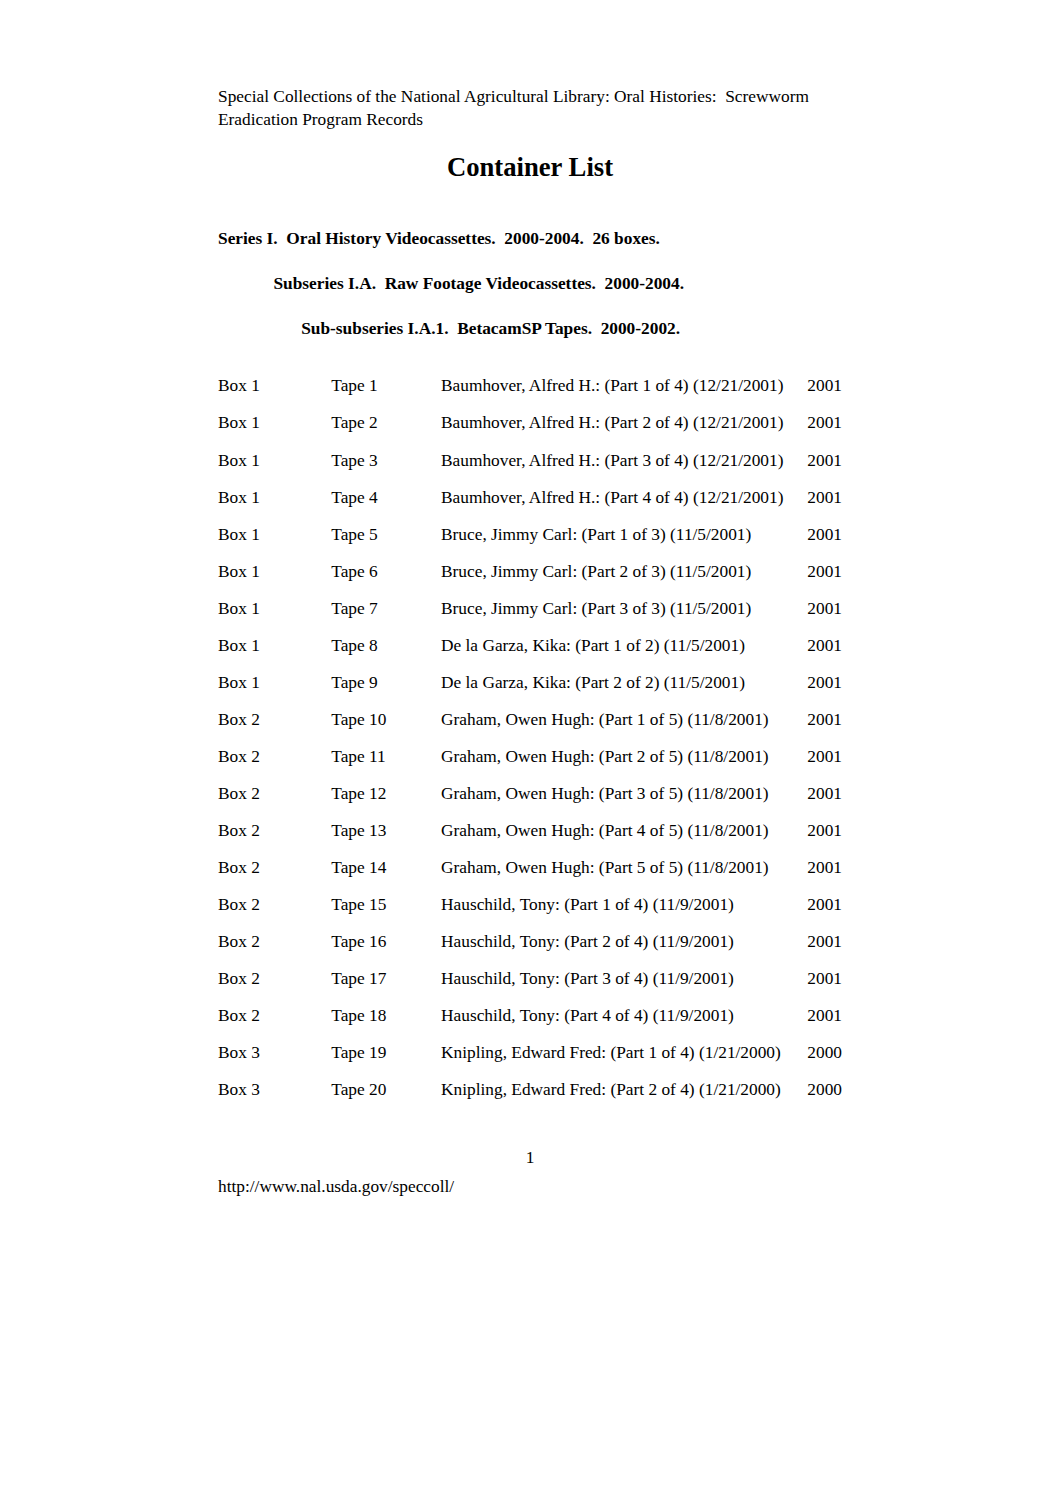Special Collections of the National Agricultural Library: Oral Histories: Screwworm Eradication Program Records
Container List
Series I. Oral History Videocassettes. 2000-2004. 26 boxes.
Subseries I.A. Raw Footage Videocassettes. 2000-2004.
Sub-subseries I.A.1. BetacamSP Tapes. 2000-2002.
| Box 1 | Tape 1 | Baumhover, Alfred H.: (Part 1 of 4) (12/21/2001) | 2001 |
| Box 1 | Tape 2 | Baumhover, Alfred H.: (Part 2 of 4) (12/21/2001) | 2001 |
| Box 1 | Tape 3 | Baumhover, Alfred H.: (Part 3 of 4) (12/21/2001) | 2001 |
| Box 1 | Tape 4 | Baumhover, Alfred H.: (Part 4 of 4) (12/21/2001) | 2001 |
| Box 1 | Tape 5 | Bruce, Jimmy Carl: (Part 1 of 3) (11/5/2001) | 2001 |
| Box 1 | Tape 6 | Bruce, Jimmy Carl: (Part 2 of 3) (11/5/2001) | 2001 |
| Box 1 | Tape 7 | Bruce, Jimmy Carl: (Part 3 of 3) (11/5/2001) | 2001 |
| Box 1 | Tape 8 | De la Garza, Kika: (Part 1 of 2) (11/5/2001) | 2001 |
| Box 1 | Tape 9 | De la Garza, Kika: (Part 2 of 2) (11/5/2001) | 2001 |
| Box 2 | Tape 10 | Graham, Owen Hugh: (Part 1 of 5) (11/8/2001) | 2001 |
| Box 2 | Tape 11 | Graham, Owen Hugh: (Part 2 of 5) (11/8/2001) | 2001 |
| Box 2 | Tape 12 | Graham, Owen Hugh: (Part 3 of 5) (11/8/2001) | 2001 |
| Box 2 | Tape 13 | Graham, Owen Hugh: (Part 4 of 5) (11/8/2001) | 2001 |
| Box 2 | Tape 14 | Graham, Owen Hugh: (Part 5 of 5) (11/8/2001) | 2001 |
| Box 2 | Tape 15 | Hauschild, Tony: (Part 1 of 4) (11/9/2001) | 2001 |
| Box 2 | Tape 16 | Hauschild, Tony: (Part 2 of 4) (11/9/2001) | 2001 |
| Box 2 | Tape 17 | Hauschild, Tony: (Part 3 of 4) (11/9/2001) | 2001 |
| Box 2 | Tape 18 | Hauschild, Tony: (Part 4 of 4) (11/9/2001) | 2001 |
| Box 3 | Tape 19 | Knipling, Edward Fred: (Part 1 of 4) (1/21/2000) | 2000 |
| Box 3 | Tape 20 | Knipling, Edward Fred: (Part 2 of 4) (1/21/2000) | 2000 |
1
http://www.nal.usda.gov/speccoll/